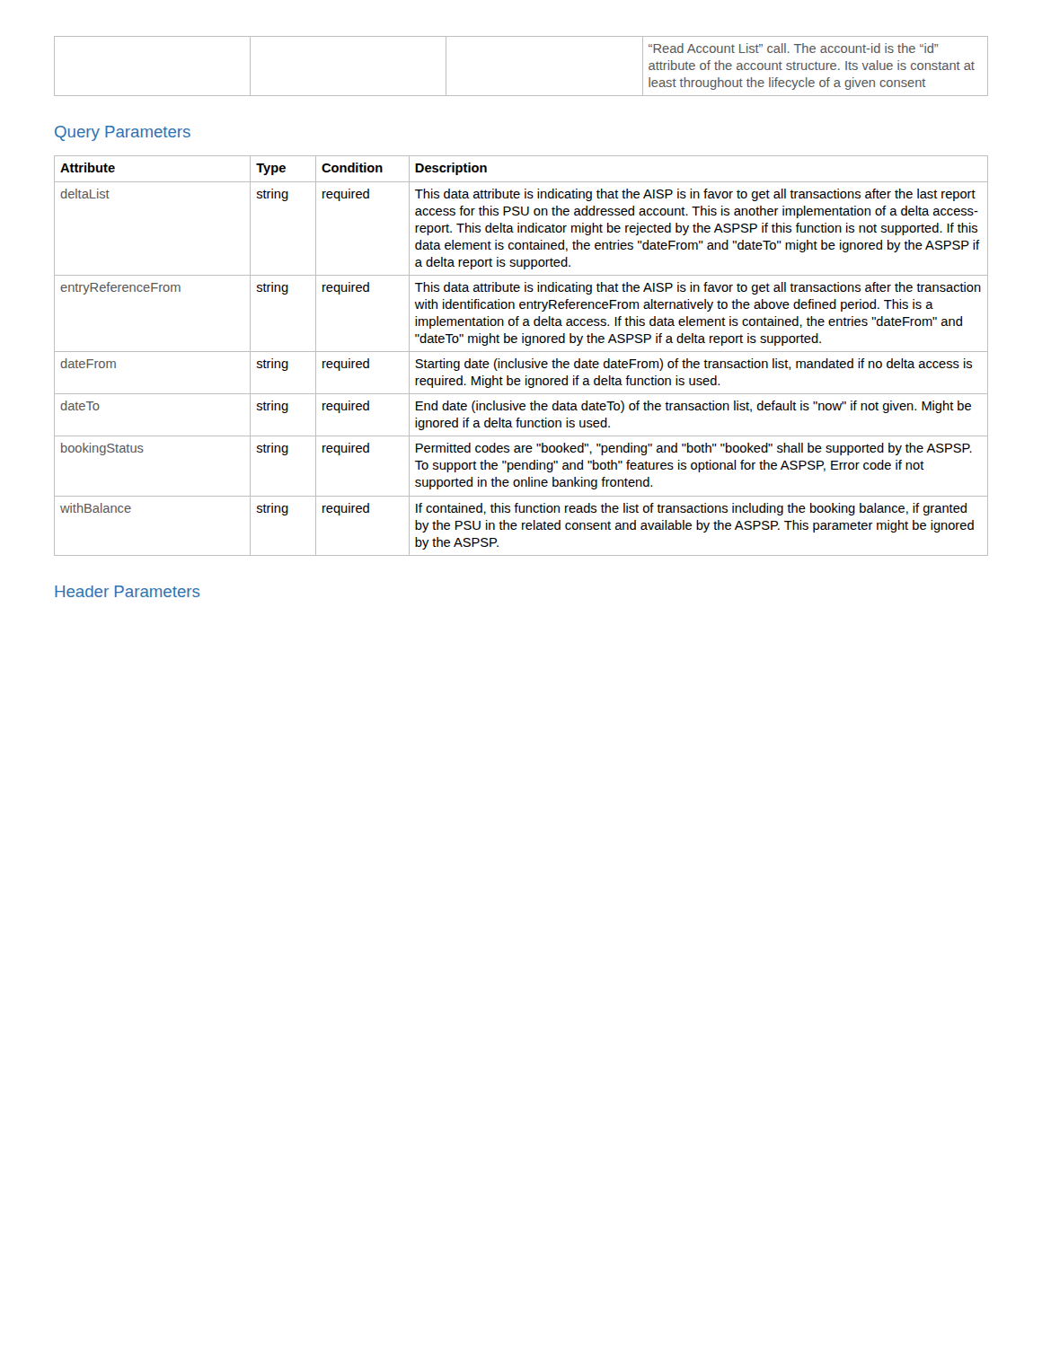| | | | “Read Account List” call. The account-id is the “id” attribute of the account structure. Its value is constant at least throughout the lifecycle of a given consent |
Query Parameters
| Attribute | Type | Condition | Description |
| --- | --- | --- | --- |
| deltaList | string | required | This data attribute is indicating that the AISP is in favor to get all transactions after the last report access for this PSU on the addressed account. This is another implementation of a delta access-report. This delta indicator might be rejected by the ASPSP if this function is not supported. If this data element is contained, the entries "dateFrom" and "dateTo" might be ignored by the ASPSP if a delta report is supported. |
| entryReferenceFrom | string | required | This data attribute is indicating that the AISP is in favor to get all transactions after the transaction with identification entryReferenceFrom alternatively to the above defined period. This is a implementation of a delta access. If this data element is contained, the entries "dateFrom" and "dateTo" might be ignored by the ASPSP if a delta report is supported. |
| dateFrom | string | required | Starting date (inclusive the date dateFrom) of the transaction list, mandated if no delta access is required. Might be ignored if a delta function is used. |
| dateTo | string | required | End date (inclusive the data dateTo) of the transaction list, default is "now" if not given. Might be ignored if a delta function is used. |
| bookingStatus | string | required | Permitted codes are "booked", "pending" and "both" "booked" shall be supported by the ASPSP. To support the "pending" and "both" features is optional for the ASPSP, Error code if not supported in the online banking frontend. |
| withBalance | string | required | If contained, this function reads the list of transactions including the booking balance, if granted by the PSU in the related consent and available by the ASPSP. This parameter might be ignored by the ASPSP. |
Header Parameters